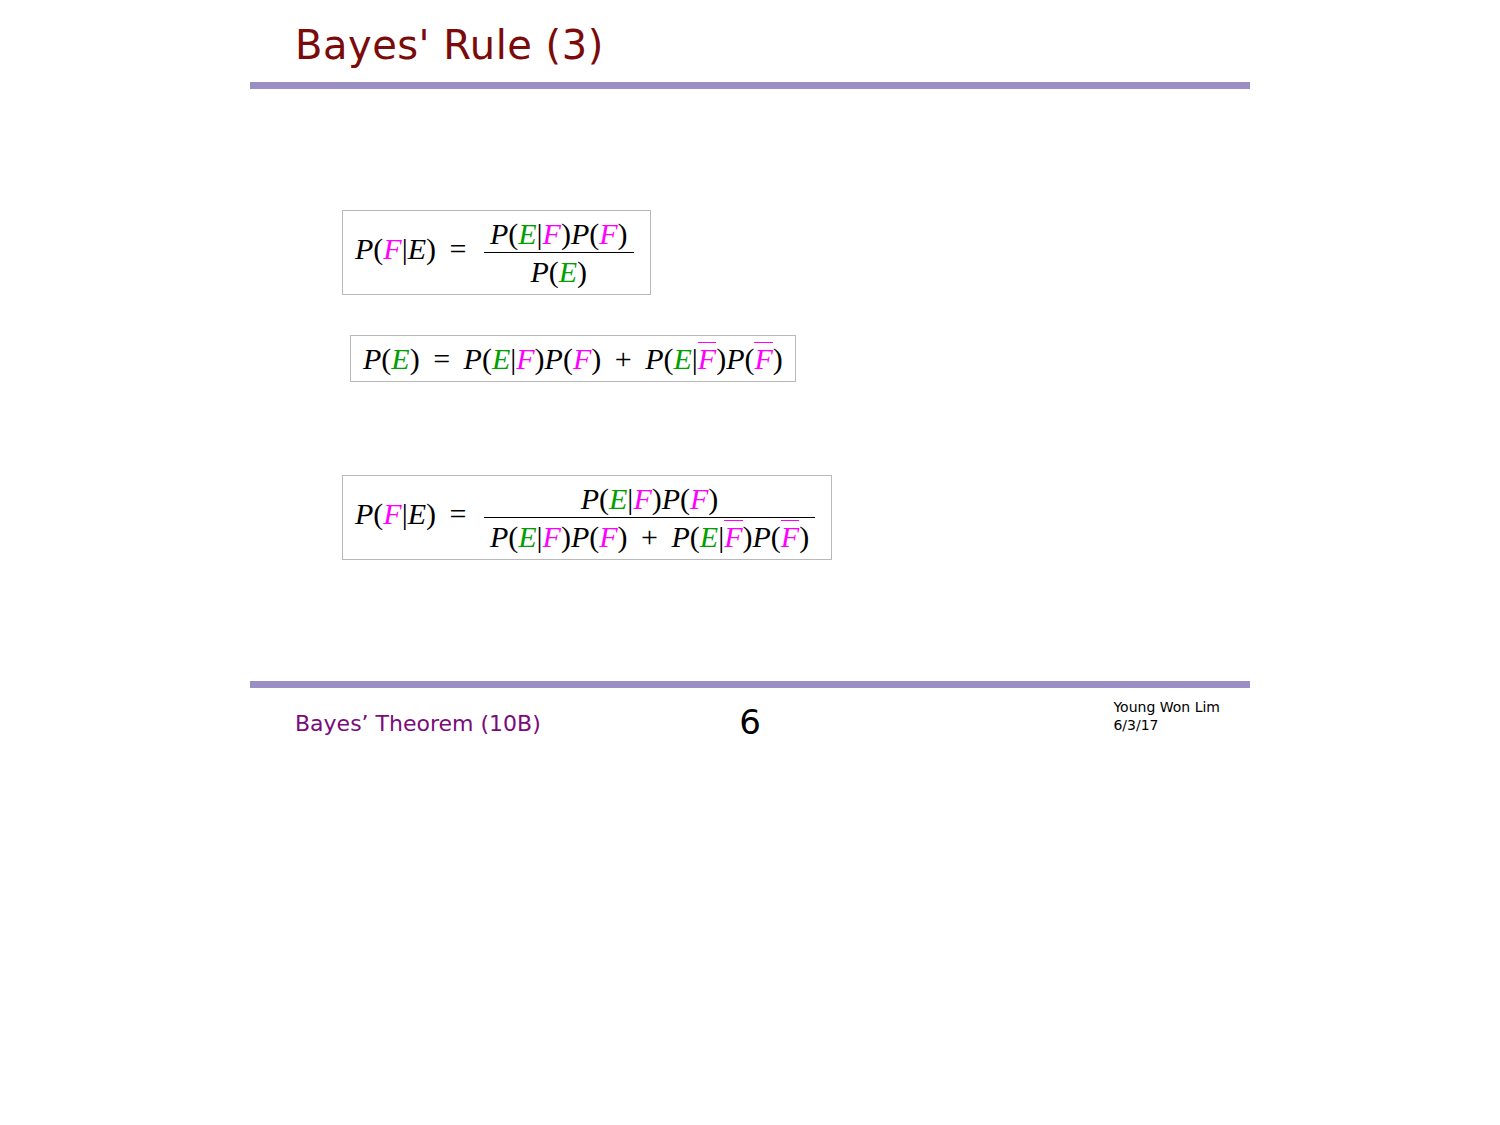Bayes' Rule (3)
P(F|E) = P(E|F) P(F) P(E)
P(E) = P(E|F) P(F) + P(E|F) P(F)
P(F|E) = P(E|F) P(F) P(E|F) P(F) + P(E|F) P(F)
Bayes’ Theorem (10B)
6
Young Won Lim
6/3/17